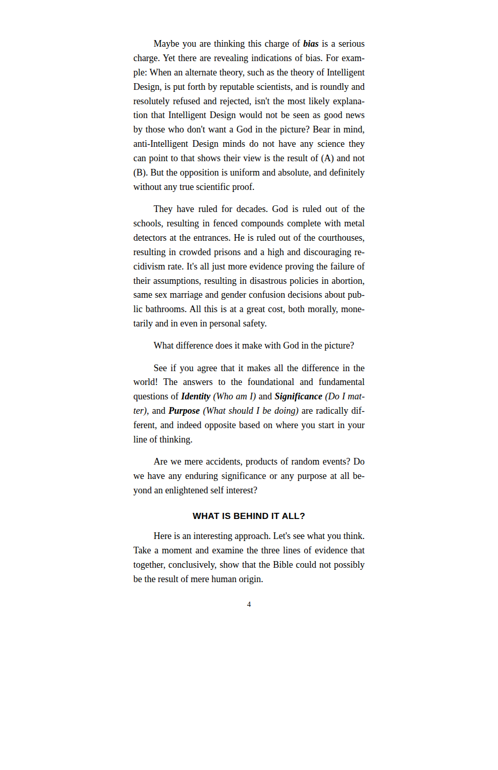Maybe you are thinking this charge of bias is a serious charge. Yet there are revealing indications of bias. For example: When an alternate theory, such as the theory of Intelligent Design, is put forth by reputable scientists, and is roundly and resolutely refused and rejected, isn't the most likely explanation that Intelligent Design would not be seen as good news by those who don't want a God in the picture? Bear in mind, anti-Intelligent Design minds do not have any science they can point to that shows their view is the result of (A) and not (B). But the opposition is uniform and absolute, and definitely without any true scientific proof.
They have ruled for decades. God is ruled out of the schools, resulting in fenced compounds complete with metal detectors at the entrances. He is ruled out of the courthouses, resulting in crowded prisons and a high and discouraging recidivism rate. It's all just more evidence proving the failure of their assumptions, resulting in disastrous policies in abortion, same sex marriage and gender confusion decisions about public bathrooms. All this is at a great cost, both morally, monetarily and in even in personal safety.
What difference does it make with God in the picture?
See if you agree that it makes all the difference in the world! The answers to the foundational and fundamental questions of Identity (Who am I) and Significance (Do I matter), and Purpose (What should I be doing) are radically different, and indeed opposite based on where you start in your line of thinking.
Are we mere accidents, products of random events? Do we have any enduring significance or any purpose at all beyond an enlightened self interest?
WHAT IS BEHIND IT ALL?
Here is an interesting approach. Let's see what you think. Take a moment and examine the three lines of evidence that together, conclusively, show that the Bible could not possibly be the result of mere human origin.
4